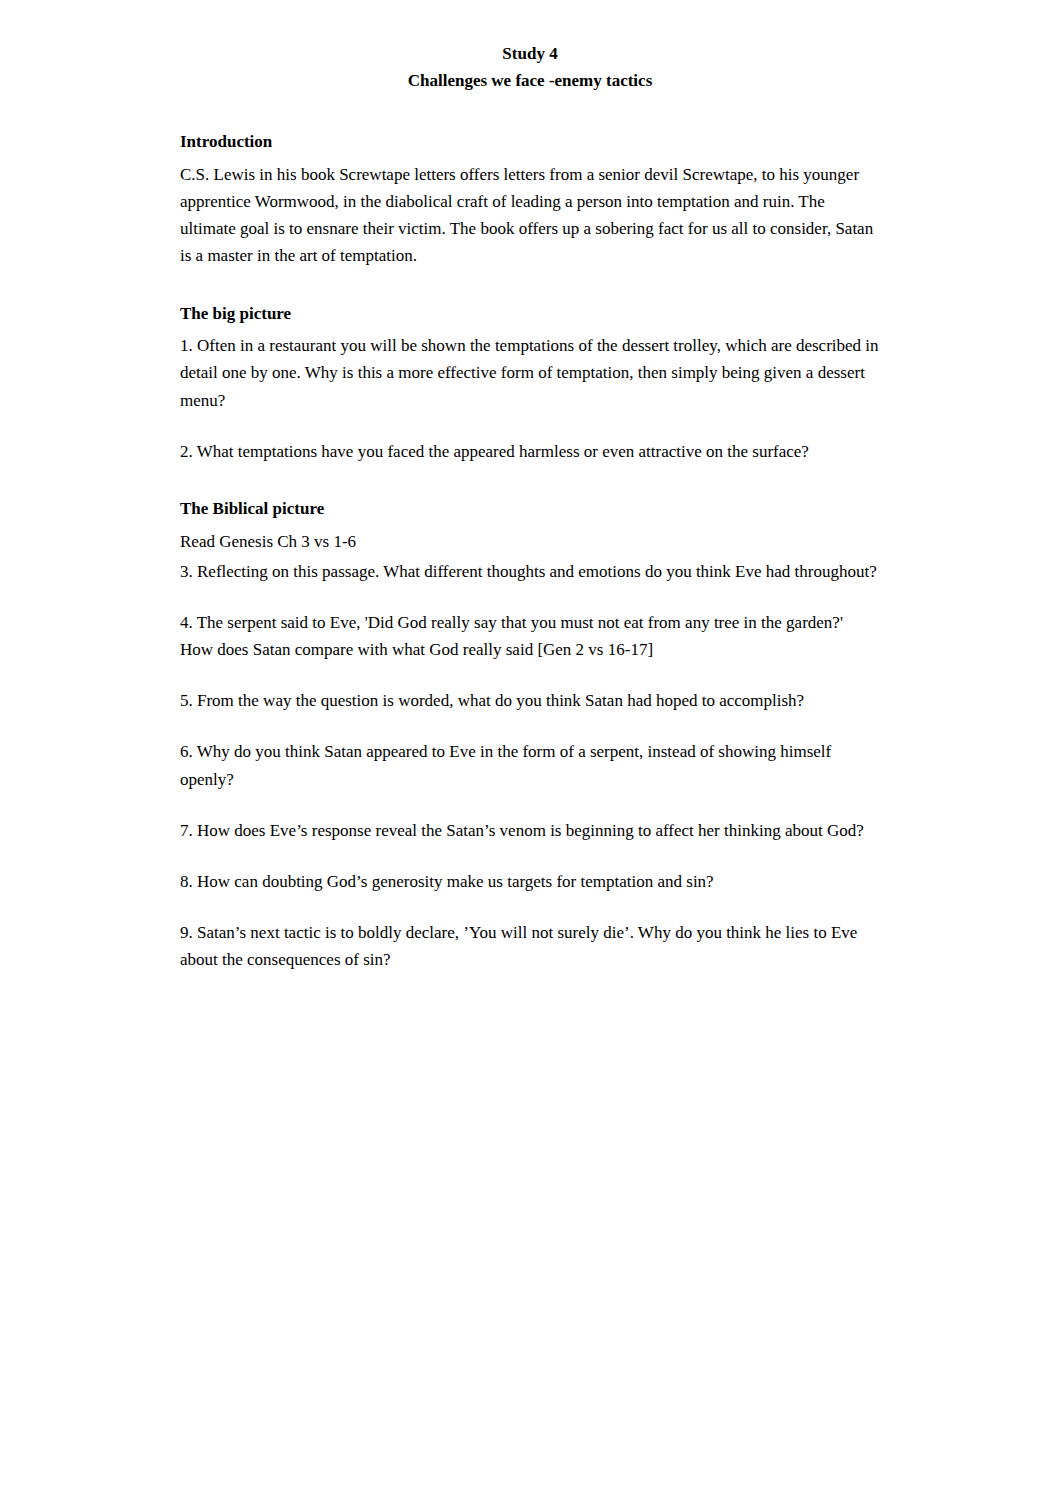Study 4
Challenges we face -enemy tactics
Introduction
C.S. Lewis in his book Screwtape letters offers letters from a senior devil Screwtape, to his younger apprentice Wormwood, in the diabolical craft of leading a person into temptation and ruin. The ultimate goal is to ensnare their victim. The book offers up a sobering fact for us all to consider, Satan is a master in the art of temptation.
The big picture
1. Often in a restaurant you will be shown the temptations of the dessert trolley, which are described in detail one by one. Why is this a more effective form of temptation, then simply being given a dessert menu?
2. What temptations have you faced the appeared harmless or even attractive on the surface?
The Biblical picture
Read Genesis Ch 3 vs 1-6
3. Reflecting on this passage. What different thoughts and emotions do you think Eve had throughout?
4. The serpent said to Eve, 'Did God really say that you must not eat from any tree in the garden?' How does Satan compare with what God really said [Gen 2 vs 16-17]
5. From the way the question is worded, what do you think Satan had hoped to accomplish?
6. Why do you think Satan appeared to Eve in the form of a serpent, instead of showing himself openly?
7. How does Eve’s response reveal the Satan’s venom is beginning to affect her thinking about God?
8. How can doubting God’s generosity make us targets for temptation and sin?
9. Satan’s next tactic is to boldly declare, ’You will not surely die’. Why do you think he lies to Eve about the consequences of sin?